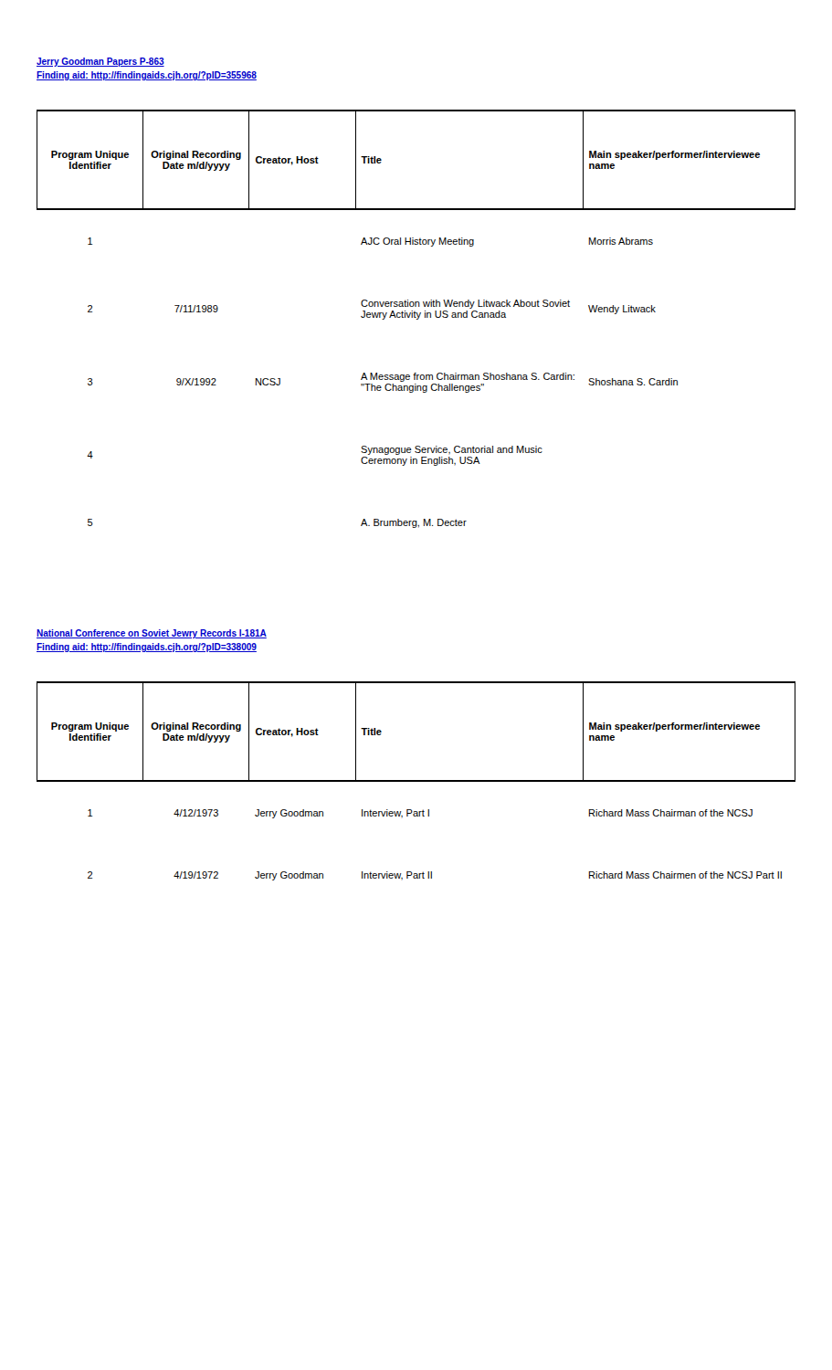Jerry Goodman Papers P-863 Finding aid: http://findingaids.cjh.org/?pID=355968
| Program Unique Identifier | Original Recording Date m/d/yyyy | Creator, Host | Title | Main speaker/performer/interviewee name |
| --- | --- | --- | --- | --- |
| 1 | | | AJC Oral History Meeting | Morris Abrams |
| 2 | 7/11/1989 | | Conversation with Wendy Litwack About Soviet Jewry Activity in US and Canada | Wendy Litwack |
| 3 | 9/X/1992 | NCSJ | A Message from Chairman Shoshana S. Cardin: "The Changing Challenges" | Shoshana S. Cardin |
| 4 | | | Synagogue Service, Cantorial and Music Ceremony in English, USA | |
| 5 | | | A. Brumberg, M. Decter | |
National Conference on Soviet Jewry Records I-181A Finding aid: http://findingaids.cjh.org/?pID=338009
| Program Unique Identifier | Original Recording Date m/d/yyyy | Creator, Host | Title | Main speaker/performer/interviewee name |
| --- | --- | --- | --- | --- |
| 1 | 4/12/1973 | Jerry Goodman | Interview, Part I | Richard Mass Chairman of the NCSJ |
| 2 | 4/19/1972 | Jerry Goodman | Interview, Part II | Richard Mass Chairmen of the NCSJ Part II |